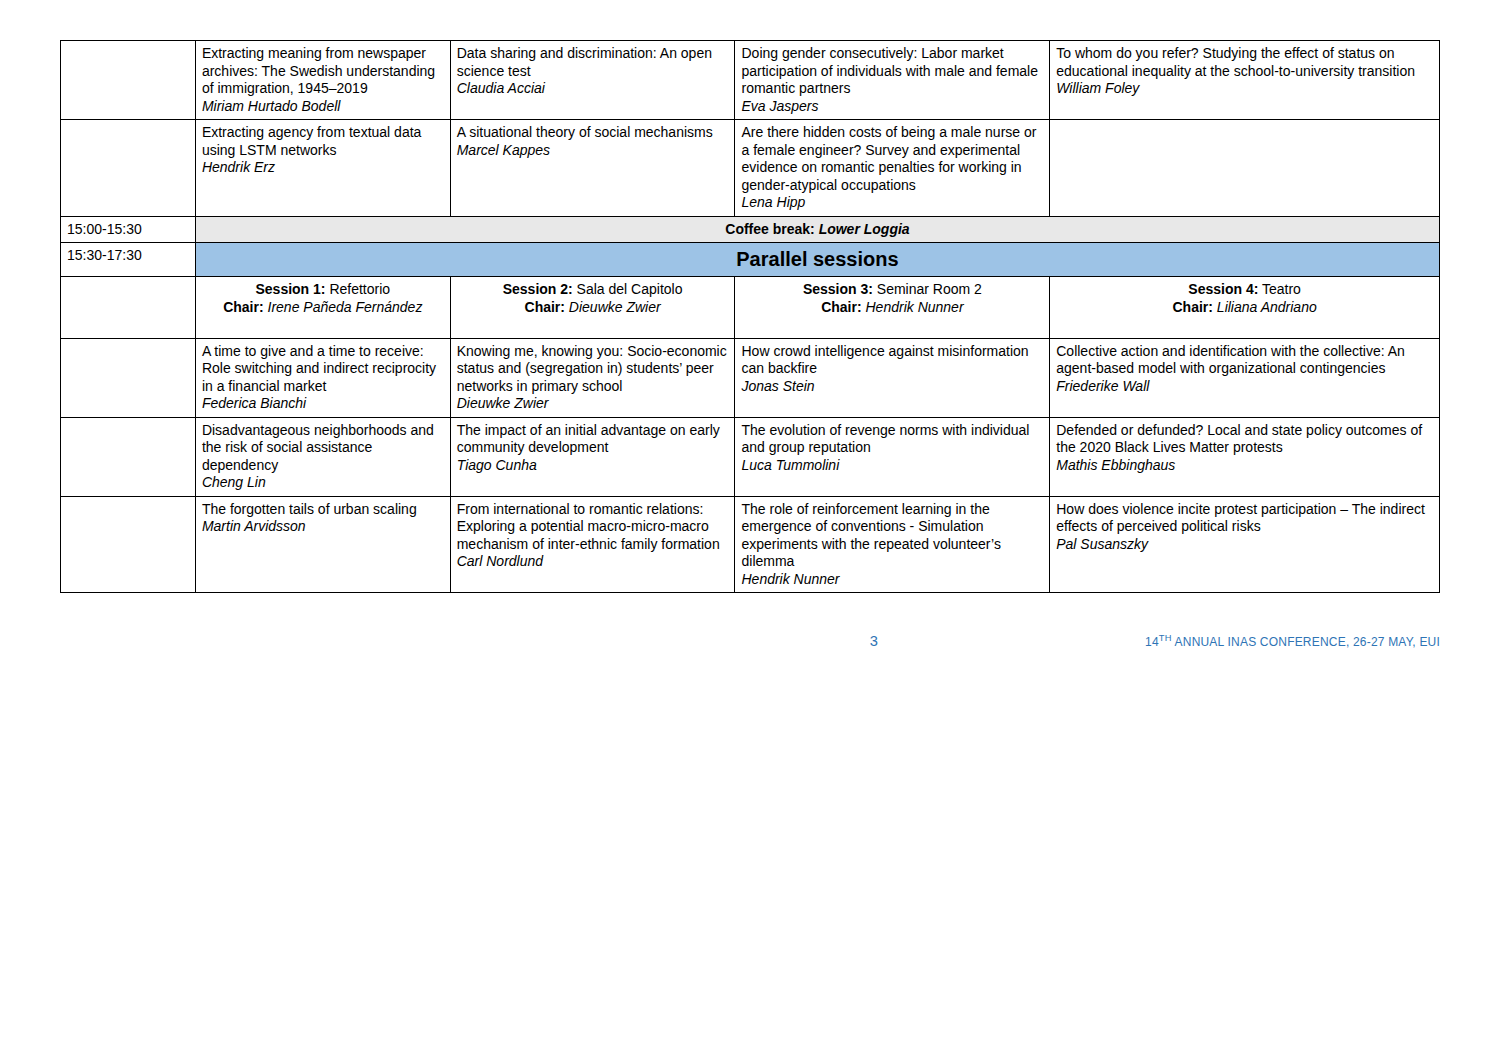| | Extracting meaning from newspaper archives: The Swedish understanding of immigration, 1945–2019 Miriam Hurtado Bodell | Data sharing and discrimination: An open science test Claudia Acciai | Doing gender consecutively: Labor market participation of individuals with male and female romantic partners Eva Jaspers | To whom do you refer? Studying the effect of status on educational inequality at the school-to-university transition William Foley |
| | Extracting agency from textual data using LSTM networks Hendrik Erz | A situational theory of social mechanisms Marcel Kappes | Are there hidden costs of being a male nurse or a female engineer? Survey and experimental evidence on romantic penalties for working in gender-atypical occupations Lena Hipp | |
| 15:00-15:30 | Coffee break: Lower Loggia |
| 15:30-17:30 | Parallel sessions |
| | Session 1: Refettorio Chair: Irene Pañeda Fernández | Session 2: Sala del Capitolo Chair: Dieuwke Zwier | Session 3: Seminar Room 2 Chair: Hendrik Nunner | Session 4: Teatro Chair: Liliana Andriano |
| | A time to give and a time to receive: Role switching and indirect reciprocity in a financial market Federica Bianchi | Knowing me, knowing you: Socio-economic status and (segregation in) students’ peer networks in primary school Dieuwke Zwier | How crowd intelligence against misinformation can backfire Jonas Stein | Collective action and identification with the collective: An agent-based model with organizational contingencies Friederike Wall |
| | Disadvantageous neighborhoods and the risk of social assistance dependency Cheng Lin | The impact of an initial advantage on early community development Tiago Cunha | The evolution of revenge norms with individual and group reputation Luca Tummolini | Defended or defunded? Local and state policy outcomes of the 2020 Black Lives Matter protests Mathis Ebbinghaus |
| | The forgotten tails of urban scaling Martin Arvidsson | From international to romantic relations: Exploring a potential macro-micro-macro mechanism of inter-ethnic family formation Carl Nordlund | The role of reinforcement learning in the emergence of conventions - Simulation experiments with the repeated volunteer’s dilemma Hendrik Nunner | How does violence incite protest participation – The indirect effects of perceived political risks Pal Susanszky |
3
14TH ANNUAL INAS CONFERENCE, 26-27 MAY, EUI